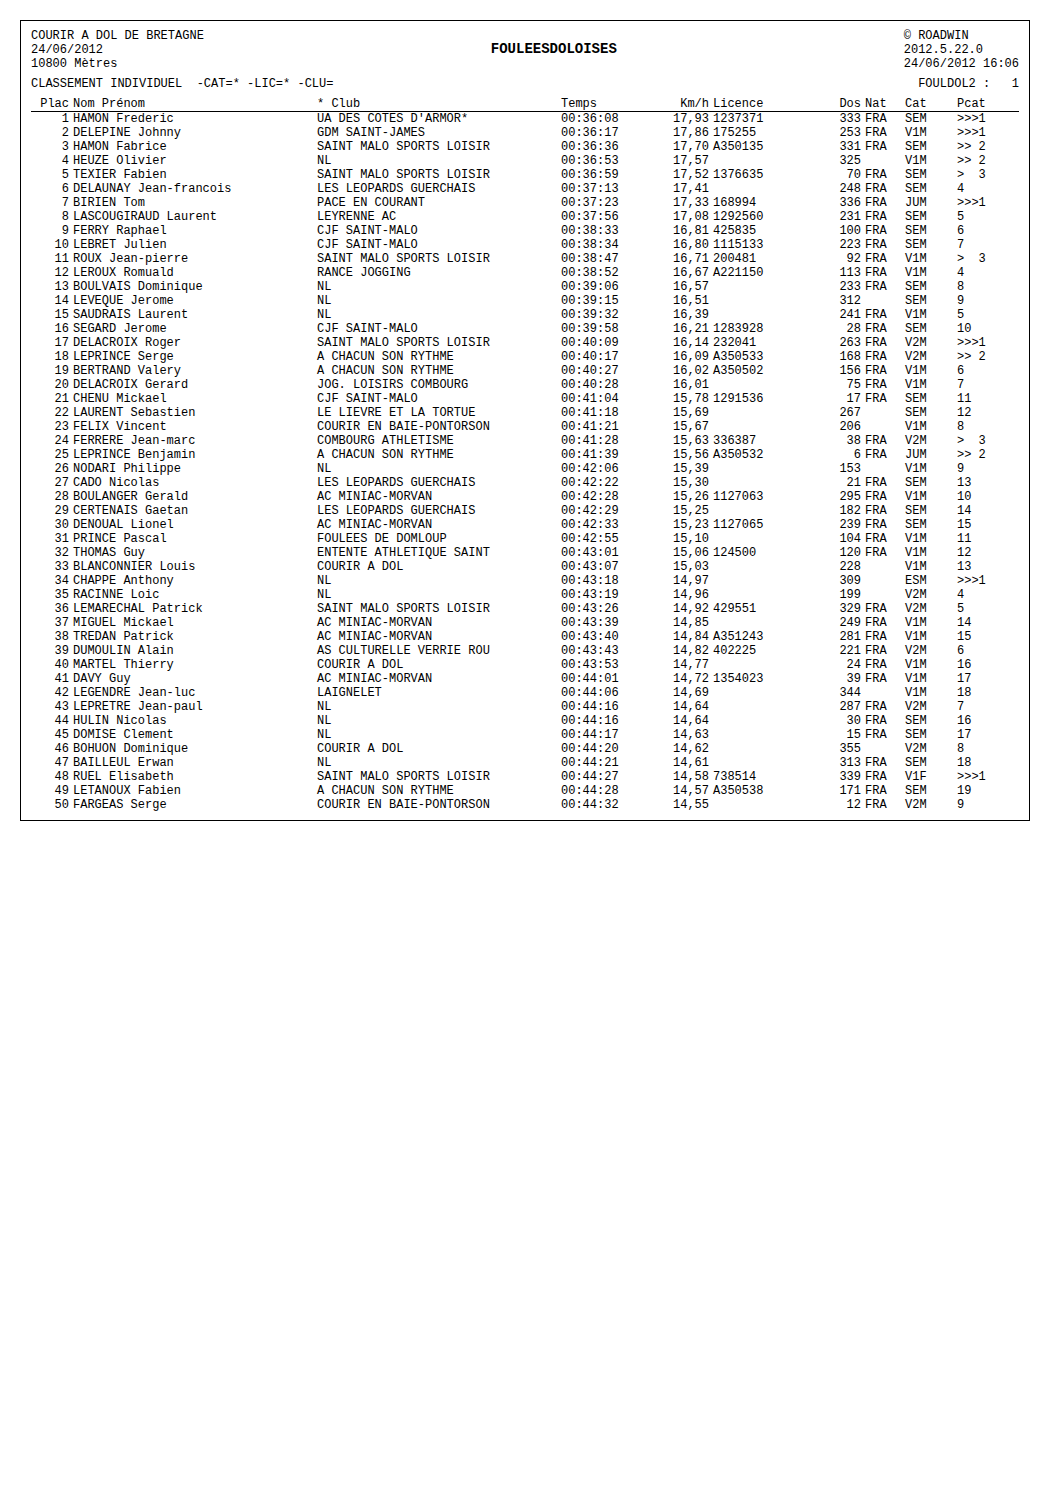COURIR A DOL DE BRETAGNE 24/06/2012 10800 Mètres
FOULEESDOLOISES
© ROADWIN 2012.5.22.0 24/06/2012 16:06
CLASSEMENT INDIVIDUEL -CAT=* -LIC=* -CLU= FOULDOL2 : 1
| Plac | Nom Prénom | * Club | Temps | Km/h | Licence | Dos | Nat | Cat | Pcat |
| --- | --- | --- | --- | --- | --- | --- | --- | --- | --- |
| 1 | HAMON Frederic | UA DES COTES D'ARMOR* | 00:36:08 | 17,93 | 1237371 | 333 | FRA | SEM | >>>1 |
| 2 | DELEPINE Johnny | GDM SAINT-JAMES | 00:36:17 | 17,86 | 175255 | 253 | FRA | V1M | >>>1 |
| 3 | HAMON Fabrice | SAINT MALO SPORTS LOISIR | 00:36:36 | 17,70 | A350135 | 331 | FRA | SEM | >> 2 |
| 4 | HEUZE Olivier | NL | 00:36:53 | 17,57 | | 325 | | V1M | >> 2 |
| 5 | TEXIER Fabien | SAINT MALO SPORTS LOISIR | 00:36:59 | 17,52 | 1376635 | 70 | FRA | SEM | > 3 |
| 6 | DELAUNAY Jean-francois | LES LEOPARDS GUERCHAIS | 00:37:13 | 17,41 | | 248 | FRA | SEM | 4 |
| 7 | BIRIEN Tom | PACE EN COURANT | 00:37:23 | 17,33 | 168994 | 336 | FRA | JUM | >>>1 |
| 8 | LASCOUGIRAUD Laurent | LEYRENNE AC | 00:37:56 | 17,08 | 1292560 | 231 | FRA | SEM | 5 |
| 9 | FERRY Raphael | CJF SAINT-MALO | 00:38:33 | 16,81 | 425835 | 100 | FRA | SEM | 6 |
| 10 | LEBRET Julien | CJF SAINT-MALO | 00:38:34 | 16,80 | 1115133 | 223 | FRA | SEM | 7 |
| 11 | ROUX Jean-pierre | SAINT MALO SPORTS LOISIR | 00:38:47 | 16,71 | 200481 | 92 | FRA | V1M | > 3 |
| 12 | LEROUX Romuald | RANCE JOGGING | 00:38:52 | 16,67 | A221150 | 113 | FRA | V1M | 4 |
| 13 | BOULVAIS Dominique | NL | 00:39:06 | 16,57 | | 233 | FRA | SEM | 8 |
| 14 | LEVEQUE Jerome | NL | 00:39:15 | 16,51 | | 312 | | SEM | 9 |
| 15 | SAUDRAIS Laurent | NL | 00:39:32 | 16,39 | | 241 | FRA | V1M | 5 |
| 16 | SEGARD Jerome | CJF SAINT-MALO | 00:39:58 | 16,21 | 1283928 | 28 | FRA | SEM | 10 |
| 17 | DELACROIX Roger | SAINT MALO SPORTS LOISIR | 00:40:09 | 16,14 | 232041 | 263 | FRA | V2M | >>>1 |
| 18 | LEPRINCE Serge | A CHACUN SON RYTHME | 00:40:17 | 16,09 | A350533 | 168 | FRA | V2M | >> 2 |
| 19 | BERTRAND Valery | A CHACUN SON RYTHME | 00:40:27 | 16,02 | A350502 | 156 | FRA | V1M | 6 |
| 20 | DELACROIX Gerard | JOG. LOISIRS COMBOURG | 00:40:28 | 16,01 | | 75 | FRA | V1M | 7 |
| 21 | CHENU Mickael | CJF SAINT-MALO | 00:41:04 | 15,78 | 1291536 | 17 | FRA | SEM | 11 |
| 22 | LAURENT Sebastien | LE LIEVRE ET LA TORTUE | 00:41:18 | 15,69 | | 267 | | SEM | 12 |
| 23 | FELIX Vincent | COURIR EN BAIE-PONTORSON | 00:41:21 | 15,67 | | 206 | | V1M | 8 |
| 24 | FERRERE Jean-marc | COMBOURG ATHLETISME | 00:41:28 | 15,63 | 336387 | 38 | FRA | V2M | > 3 |
| 25 | LEPRINCE Benjamin | A CHACUN SON RYTHME | 00:41:39 | 15,56 | A350532 | 6 | FRA | JUM | >> 2 |
| 26 | NODARI Philippe | NL | 00:42:06 | 15,39 | | 153 | | V1M | 9 |
| 27 | CADO Nicolas | LES LEOPARDS GUERCHAIS | 00:42:22 | 15,30 | | 21 | FRA | SEM | 13 |
| 28 | BOULANGER Gerald | AC MINIAC-MORVAN | 00:42:28 | 15,26 | 1127063 | 295 | FRA | V1M | 10 |
| 29 | CERTENAIS Gaetan | LES LEOPARDS GUERCHAIS | 00:42:29 | 15,25 | | 182 | FRA | SEM | 14 |
| 30 | DENOUAL Lionel | AC MINIAC-MORVAN | 00:42:33 | 15,23 | 1127065 | 239 | FRA | SEM | 15 |
| 31 | PRINCE Pascal | FOULEES DE DOMLOUP | 00:42:55 | 15,10 | | 104 | FRA | V1M | 11 |
| 32 | THOMAS Guy | ENTENTE ATHLETIQUE SAINT | 00:43:01 | 15,06 | 124500 | 120 | FRA | V1M | 12 |
| 33 | BLANCONNIER Louis | COURIR A DOL | 00:43:07 | 15,03 | | 228 | | V1M | 13 |
| 34 | CHAPPE Anthony | NL | 00:43:18 | 14,97 | | 309 | | ESM | >>>1 |
| 35 | RACINNE Loic | NL | 00:43:19 | 14,96 | | 199 | | V2M | 4 |
| 36 | LEMARECHAL Patrick | SAINT MALO SPORTS LOISIR | 00:43:26 | 14,92 | 429551 | 329 | FRA | V2M | 5 |
| 37 | MIGUEL Mickael | AC MINIAC-MORVAN | 00:43:39 | 14,85 | | 249 | FRA | V1M | 14 |
| 38 | TREDAN Patrick | AC MINIAC-MORVAN | 00:43:40 | 14,84 | A351243 | 281 | FRA | V1M | 15 |
| 39 | DUMOULIN Alain | AS CULTURELLE VERRIE ROU | 00:43:43 | 14,82 | 402225 | 221 | FRA | V2M | 6 |
| 40 | MARTEL Thierry | COURIR A DOL | 00:43:53 | 14,77 | | 24 | FRA | V1M | 16 |
| 41 | DAVY Guy | AC MINIAC-MORVAN | 00:44:01 | 14,72 | 1354023 | 39 | FRA | V1M | 17 |
| 42 | LEGENDRE Jean-luc | LAIGNELET | 00:44:06 | 14,69 | | 344 | | V1M | 18 |
| 43 | LEPRETRE Jean-paul | NL | 00:44:16 | 14,64 | | 287 | FRA | V2M | 7 |
| 44 | HULIN Nicolas | NL | 00:44:16 | 14,64 | | 30 | FRA | SEM | 16 |
| 45 | DOMISE Clement | NL | 00:44:17 | 14,63 | | 15 | FRA | SEM | 17 |
| 46 | BOHUON Dominique | COURIR A DOL | 00:44:20 | 14,62 | | 355 | | V2M | 8 |
| 47 | BAILLEUL Erwan | NL | 00:44:21 | 14,61 | | 313 | FRA | SEM | 18 |
| 48 | RUEL Elisabeth | SAINT MALO SPORTS LOISIR | 00:44:27 | 14,58 | 738514 | 339 | FRA | V1F | >>>1 |
| 49 | LETANOUX Fabien | A CHACUN SON RYTHME | 00:44:28 | 14,57 | A350538 | 171 | FRA | SEM | 19 |
| 50 | FARGEAS Serge | COURIR EN BAIE-PONTORSON | 00:44:32 | 14,55 | | 12 | FRA | V2M | 9 |